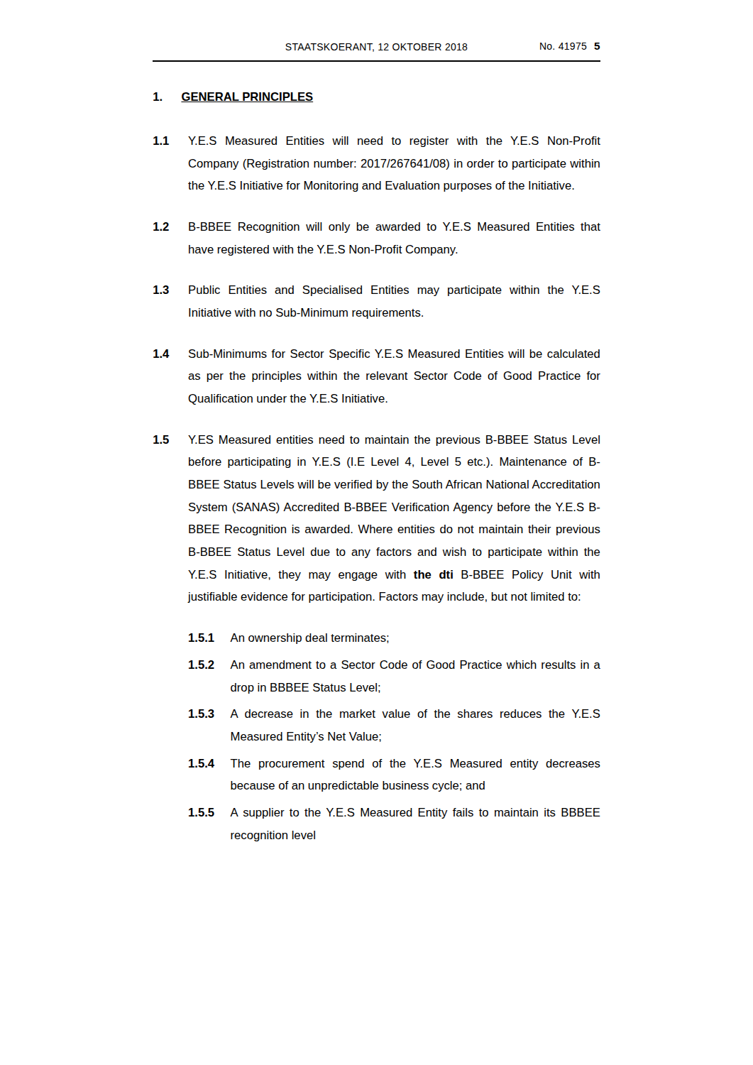STAATSKOERANT, 12 OKTOBER 2018
No. 419755
1. GENERAL PRINCIPLES
1.1
Y.E.S Measured Entities will need to register with the Y.E.S Non-Profit Company (Registration number: 2017/267641/08) in order to participate within the Y.E.S Initiative for Monitoring and Evaluation purposes of the Initiative.
1.2
B-BBEE Recognition will only be awarded to Y.E.S Measured Entities that have registered with the Y.E.S Non-Profit Company.
1.3
Public Entities and Specialised Entities may participate within the Y.E.S Initiative with no Sub-Minimum requirements.
1.4
Sub-Minimums for Sector Specific Y.E.S Measured Entities will be calculated as per the principles within the relevant Sector Code of Good Practice for Qualification under the Y.E.S Initiative.
1.5
Y.ES Measured entities need to maintain the previous B-BBEE Status Level before participating in Y.E.S (I.E Level 4, Level 5 etc.). Maintenance of B-BBEE Status Levels will be verified by the South African National Accreditation System (SANAS) Accredited B-BBEE Verification Agency before the Y.E.S B-BBEE Recognition is awarded. Where entities do not maintain their previous B-BBEE Status Level due to any factors and wish to participate within the Y.E.S Initiative, they may engage with the dti B-BBEE Policy Unit with justifiable evidence for participation. Factors may include, but not limited to:
1.5.1
An ownership deal terminates;
1.5.2
An amendment to a Sector Code of Good Practice which results in a drop in BBBEE Status Level;
1.5.3
A decrease in the market value of the shares reduces the Y.E.S Measured Entity’s Net Value;
1.5.4
The procurement spend of the Y.E.S Measured entity decreases because of an unpredictable business cycle; and
1.5.5
A supplier to the Y.E.S Measured Entity fails to maintain its BBBEE recognition level